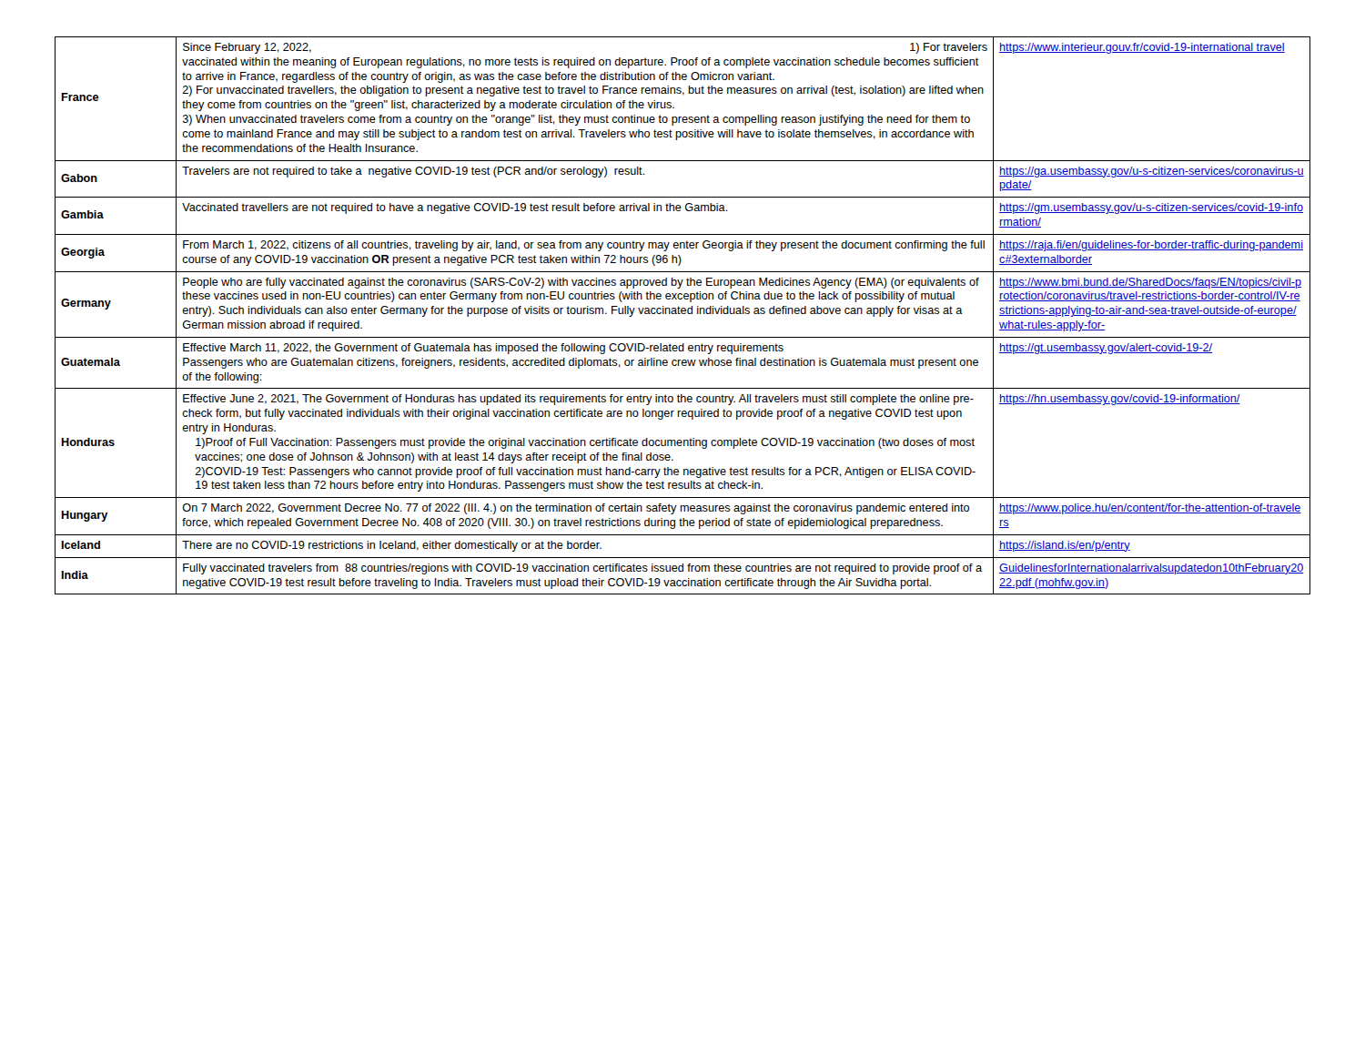| France | Since February 12, 2022, 1) For travelers vaccinated within the meaning of European regulations, no more tests is required on departure. Proof of a complete vaccination schedule becomes sufficient to arrive in France, regardless of the country of origin, as was the case before the distribution of the Omicron variant. 2) For unvaccinated travellers, the obligation to present a negative test to travel to France remains, but the measures on arrival (test, isolation) are lifted when they come from countries on the "green" list, characterized by a moderate circulation of the virus. 3) When unvaccinated travelers come from a country on the "orange" list, they must continue to present a compelling reason justifying the need for them to come to mainland France and may still be subject to a random test on arrival. Travelers who test positive will have to isolate themselves, in accordance with the recommendations of the Health Insurance. | https://www.interieur.gouv.fr/covid-19-international travel |
| Gabon | Travelers are not required to take a negative COVID-19 test (PCR and/or serology) result. | https://ga.usembassy.gov/u-s-citizen-services/coronavirus-update/ |
| Gambia | Vaccinated travellers are not required to have a negative COVID-19 test result before arrival in the Gambia. | https://gm.usembassy.gov/u-s-citizen-services/covid-19-information/ |
| Georgia | From March 1, 2022, citizens of all countries, traveling by air, land, or sea from any country may enter Georgia if they present the document confirming the full course of any COVID-19 vaccination OR present a negative PCR test taken within 72 hours (96 h) | https://raja.fi/en/guidelines-for-border-traffic-during-pandemic#3externalborder |
| Germany | People who are fully vaccinated against the coronavirus (SARS-CoV-2) with vaccines approved by the European Medicines Agency (EMA) (or equivalents of these vaccines used in non-EU countries) can enter Germany from non-EU countries (with the exception of China due to the lack of possibility of mutual entry). Such individuals can also enter Germany for the purpose of visits or tourism. Fully vaccinated individuals as defined above can apply for visas at a German mission abroad if required. | https://www.bmi.bund.de/SharedDocs/faqs/EN/topics/civil-protection/coronavirus/travel-restrictions-border-control/IV-restrictions-applying-to-air-and-sea-travel-outside-of-europe/what-rules-apply-for- |
| Guatemala | Effective March 11, 2022, the Government of Guatemala has imposed the following COVID-related entry requirements Passengers who are Guatemalan citizens, foreigners, residents, accredited diplomats, or airline crew whose final destination is Guatemala must present one of the following: | https://gt.usembassy.gov/alert-covid-19-2/ |
| Honduras | Effective June 2, 2021, The Government of Honduras has updated its requirements for entry into the country. All travelers must still complete the online pre-check form, but fully vaccinated individuals with their original vaccination certificate are no longer required to provide proof of a negative COVID test upon entry in Honduras. 1)Proof of Full Vaccination: Passengers must provide the original vaccination certificate documenting complete COVID-19 vaccination (two doses of most vaccines; one dose of Johnson & Johnson) with at least 14 days after receipt of the final dose. 2)COVID-19 Test: Passengers who cannot provide proof of full vaccination must hand-carry the negative test results for a PCR, Antigen or ELISA COVID-19 test taken less than 72 hours before entry into Honduras. Passengers must show the test results at check-in. | https://hn.usembassy.gov/covid-19-information/ |
| Hungary | On 7 March 2022, Government Decree No. 77 of 2022 (III. 4.) on the termination of certain safety measures against the coronavirus pandemic entered into force, which repealed Government Decree No. 408 of 2020 (VIII. 30.) on travel restrictions during the period of state of epidemiological preparedness. | https://www.police.hu/en/content/for-the-attention-of-travelers |
| Iceland | There are no COVID-19 restrictions in Iceland, either domestically or at the border. | https://island.is/en/p/entry |
| India | Fully vaccinated travelers from 88 countries/regions with COVID-19 vaccination certificates issued from these countries are not required to provide proof of a negative COVID-19 test result before traveling to India. Travelers must upload their COVID-19 vaccination certificate through the Air Suvidha portal. | GuidelinesforInternationalarrivalsupdatedon10thFebruary2022.pdf (mohfw.gov.in) |